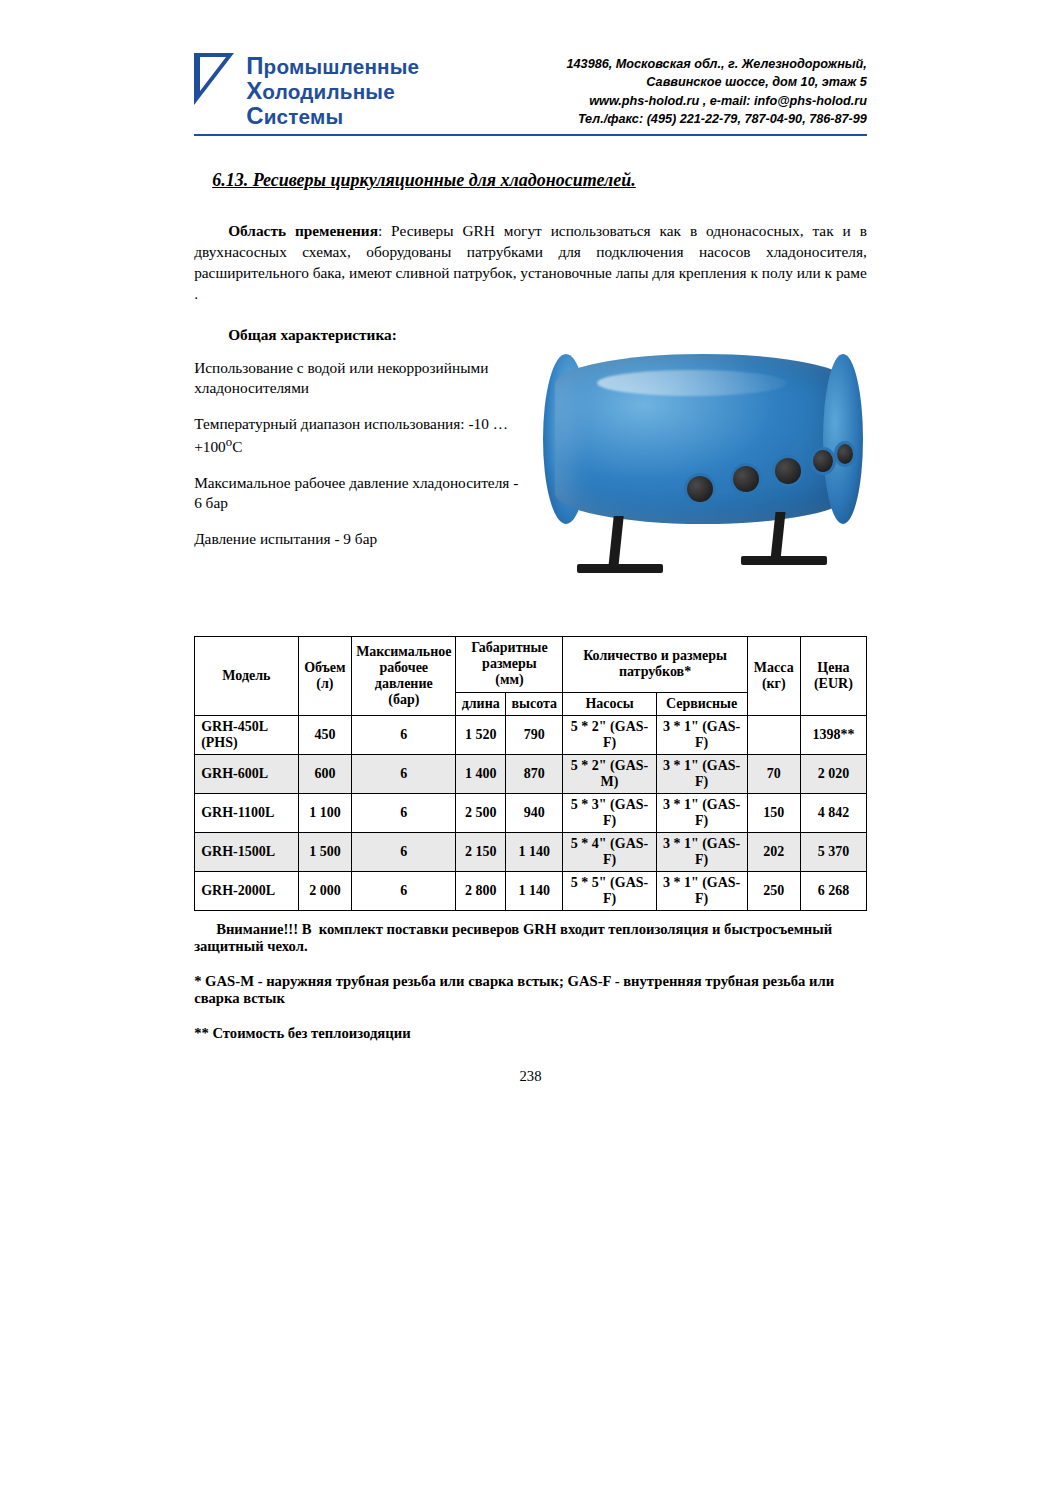Промышленные
Холодильные
Системы
143986, Московская обл., г. Железнодорожный,
Саввинское шоссе, дом 10, этаж 5
www.phs-holod.ru , e-mail: info@phs-holod.ru
Тел./факс: (495) 221-22-79, 787-04-90, 786-87-99
6.13. Ресиверы циркуляционные для хладоносителей.
Область пременения: Ресиверы GRH могут использоваться как в однонасосных, так и в двухнасосных схемах, оборудованы патрубками для подключения насосов хладоносителя, расширительного бака, имеют сливной патрубок, установочные лапы для крепления к полу или к раме .
Общая характеристика:
Использование с водой или некоррозийными хладоносителями
Температурный диапазон использования: -10 … +100оС
Максимальное рабочее давление хладоносителя - 6 бар
Давление испытания - 9 бар
| Модель | Объем (л) | Максимальное рабочее давление (бар) | Габаритные размеры (мм) | Количество и размеры патрубков* | Масса (кг) | Цена (EUR) |
| --- | --- | --- | --- | --- | --- | --- |
| длина | высота | Насосы | Сервисные |
| GRH-450L (PHS) | 450 | 6 | 1 520 | 790 | 5 * 2" (GAS-F) | 3 * 1" (GAS-F) | | 1398** |
| GRH-600L | 600 | 6 | 1 400 | 870 | 5 * 2" (GAS-M) | 3 * 1" (GAS-F) | 70 | 2 020 |
| GRH-1100L | 1 100 | 6 | 2 500 | 940 | 5 * 3" (GAS-F) | 3 * 1" (GAS-F) | 150 | 4 842 |
| GRH-1500L | 1 500 | 6 | 2 150 | 1 140 | 5 * 4" (GAS-F) | 3 * 1" (GAS-F) | 202 | 5 370 |
| GRH-2000L | 2 000 | 6 | 2 800 | 1 140 | 5 * 5" (GAS-F) | 3 * 1" (GAS-F) | 250 | 6 268 |
Внимание!!! В комплект поставки ресиверов GRH входит теплоизоляция и быстросъемный защитный чехол.
* GAS-M - наружняя трубная резьба или сварка встык; GAS-F - внутренняя трубная резьба или сварка встык
** Стоимость без теплоизодяции
238